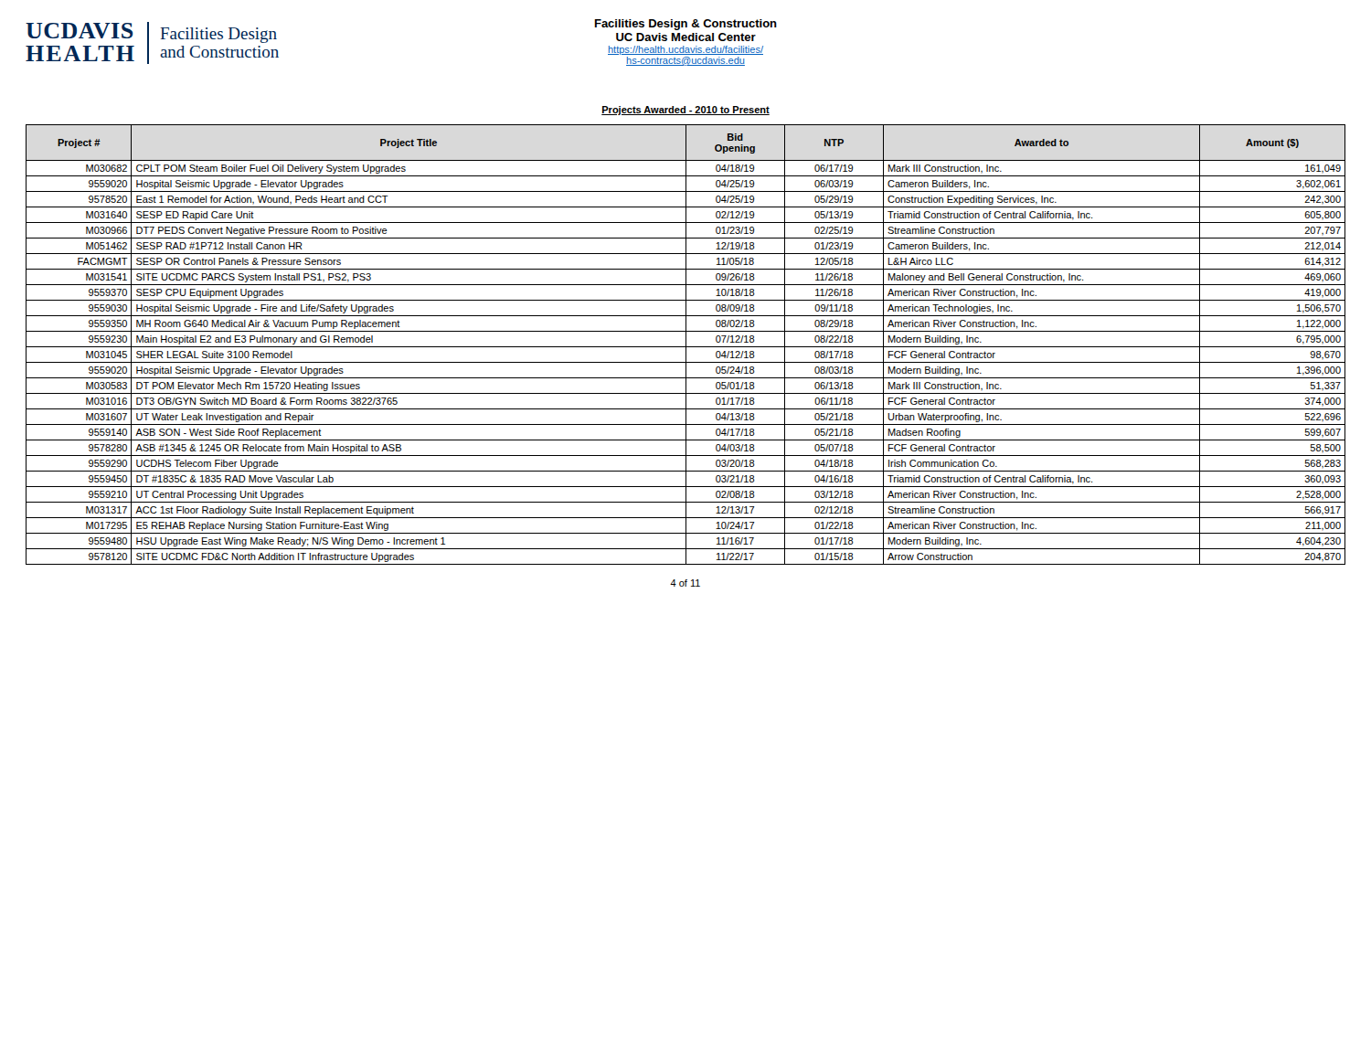UCDAVISHEALTH
Facilities Design
and Construction
Facilities Design & Construction
UC Davis Medical Center
https://health.ucdavis.edu/facilities/
hs-contracts@ucdavis.edu
Projects Awarded - 2010 to Present
| Project # | Project Title | Bid Opening | NTP | Awarded to | Amount ($) |
| --- | --- | --- | --- | --- | --- |
| M030682 | CPLT POM Steam Boiler Fuel Oil Delivery System Upgrades | 04/18/19 | 06/17/19 | Mark III Construction, Inc. | 161,049 |
| 9559020 | Hospital Seismic Upgrade - Elevator Upgrades | 04/25/19 | 06/03/19 | Cameron Builders, Inc. | 3,602,061 |
| 9578520 | East 1 Remodel for Action, Wound, Peds Heart and CCT | 04/25/19 | 05/29/19 | Construction Expediting Services, Inc. | 242,300 |
| M031640 | SESP ED Rapid Care Unit | 02/12/19 | 05/13/19 | Triamid Construction of Central California, Inc. | 605,800 |
| M030966 | DT7 PEDS Convert Negative Pressure Room to Positive | 01/23/19 | 02/25/19 | Streamline Construction | 207,797 |
| M051462 | SESP RAD #1P712 Install Canon HR | 12/19/18 | 01/23/19 | Cameron Builders, Inc. | 212,014 |
| FACMGMT | SESP OR Control Panels & Pressure Sensors | 11/05/18 | 12/05/18 | L&H Airco LLC | 614,312 |
| M031541 | SITE UCDMC PARCS System Install PS1, PS2, PS3 | 09/26/18 | 11/26/18 | Maloney and Bell General Construction, Inc. | 469,060 |
| 9559370 | SESP CPU Equipment Upgrades | 10/18/18 | 11/26/18 | American River Construction, Inc. | 419,000 |
| 9559030 | Hospital Seismic Upgrade - Fire and Life/Safety Upgrades | 08/09/18 | 09/11/18 | American Technologies, Inc. | 1,506,570 |
| 9559350 | MH Room G640 Medical Air & Vacuum Pump Replacement | 08/02/18 | 08/29/18 | American River Construction, Inc. | 1,122,000 |
| 9559230 | Main Hospital E2 and E3 Pulmonary and GI Remodel | 07/12/18 | 08/22/18 | Modern Building, Inc. | 6,795,000 |
| M031045 | SHER LEGAL Suite 3100 Remodel | 04/12/18 | 08/17/18 | FCF General Contractor | 98,670 |
| 9559020 | Hospital Seismic Upgrade - Elevator Upgrades | 05/24/18 | 08/03/18 | Modern Building, Inc. | 1,396,000 |
| M030583 | DT POM Elevator Mech Rm 15720 Heating Issues | 05/01/18 | 06/13/18 | Mark III Construction, Inc. | 51,337 |
| M031016 | DT3 OB/GYN Switch MD Board & Form Rooms 3822/3765 | 01/17/18 | 06/11/18 | FCF General Contractor | 374,000 |
| M031607 | UT Water Leak Investigation and Repair | 04/13/18 | 05/21/18 | Urban Waterproofing, Inc. | 522,696 |
| 9559140 | ASB SON - West Side Roof Replacement | 04/17/18 | 05/21/18 | Madsen Roofing | 599,607 |
| 9578280 | ASB #1345 & 1245 OR Relocate from Main Hospital to ASB | 04/03/18 | 05/07/18 | FCF General Contractor | 58,500 |
| 9559290 | UCDHS Telecom Fiber Upgrade | 03/20/18 | 04/18/18 | Irish Communication Co. | 568,283 |
| 9559450 | DT #1835C & 1835 RAD Move Vascular Lab | 03/21/18 | 04/16/18 | Triamid Construction of Central California, Inc. | 360,093 |
| 9559210 | UT Central Processing Unit Upgrades | 02/08/18 | 03/12/18 | American River Construction, Inc. | 2,528,000 |
| M031317 | ACC 1st Floor Radiology Suite Install Replacement Equipment | 12/13/17 | 02/12/18 | Streamline Construction | 566,917 |
| M017295 | E5 REHAB Replace Nursing Station Furniture-East Wing | 10/24/17 | 01/22/18 | American River Construction, Inc. | 211,000 |
| 9559480 | HSU Upgrade East Wing Make Ready; N/S Wing Demo - Increment 1 | 11/16/17 | 01/17/18 | Modern Building, Inc. | 4,604,230 |
| 9578120 | SITE UCDMC FD&C North Addition IT Infrastructure Upgrades | 11/22/17 | 01/15/18 | Arrow Construction | 204,870 |
4 of 11